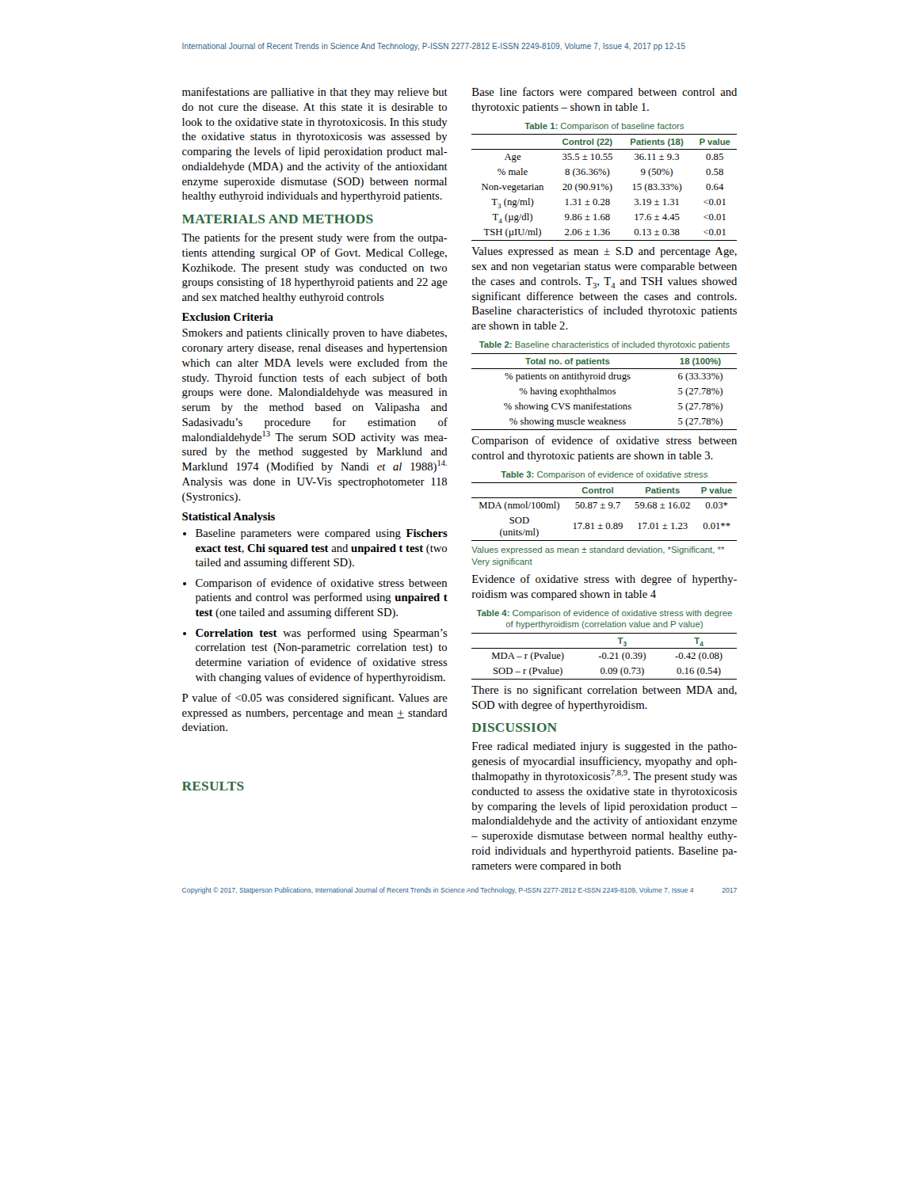International Journal of Recent Trends in Science And Technology, P-ISSN 2277-2812 E-ISSN 2249-8109, Volume 7, Issue 4, 2017 pp 12-15
manifestations are palliative in that they may relieve but do not cure the disease. At this state it is desirable to look to the oxidative state in thyrotoxicosis. In this study the oxidative status in thyrotoxicosis was assessed by comparing the levels of lipid peroxidation product malondialdehyde (MDA) and the activity of the antioxidant enzyme superoxide dismutase (SOD) between normal healthy euthyroid individuals and hyperthyroid patients.
MATERIALS AND METHODS
The patients for the present study were from the outpatients attending surgical OP of Govt. Medical College, Kozhikode. The present study was conducted on two groups consisting of 18 hyperthyroid patients and 22 age and sex matched healthy euthyroid controls
Exclusion Criteria
Smokers and patients clinically proven to have diabetes, coronary artery disease, renal diseases and hypertension which can alter MDA levels were excluded from the study. Thyroid function tests of each subject of both groups were done. Malondialdehyde was measured in serum by the method based on Valipasha and Sadasivadu’s procedure for estimation of malondialdehyde13 The serum SOD activity was measured by the method suggested by Marklund and Marklund 1974 (Modified by Nandi et al 1988)14. Analysis was done in UV-Vis spectrophotometer 118 (Systronics).
Statistical Analysis
Baseline parameters were compared using Fischers exact test, Chi squared test and unpaired t test (two tailed and assuming different SD).
Comparison of evidence of oxidative stress between patients and control was performed using unpaired t test (one tailed and assuming different SD).
Correlation test was performed using Spearman’s correlation test (Non-parametric correlation test) to determine variation of evidence of oxidative stress with changing values of evidence of hyperthyroidism.
P value of <0.05 was considered significant. Values are expressed as numbers, percentage and mean + standard deviation.
RESULTS
Base line factors were compared between control and thyrotoxic patients – shown in table 1.
Table 1: Comparison of baseline factors
| | Control (22) | Patients (18) | P value |
| --- | --- | --- | --- |
| Age | 35.5 ± 10.55 | 36.11 ± 9.3 | 0.85 |
| % male | 8 (36.36%) | 9 (50%) | 0.58 |
| Non-vegetarian | 20 (90.91%) | 15 (83.33%) | 0.64 |
| T 3 (ng/ml) | 1.31 ± 0.28 | 3.19 ± 1.31 | <0.01 |
| T 4 (µg/dl) | 9.86 ± 1.68 | 17.6 ± 4.45 | <0.01 |
| TSH (µIU/ml) | 2.06 ± 1.36 | 0.13 ± 0.38 | <0.01 |
Values expressed as mean ± S.D and percentage Age, sex and non vegetarian status were comparable between the cases and controls. T3, T4 and TSH values showed significant difference between the cases and controls. Baseline characteristics of included thyrotoxic patients are shown in table 2.
Table 2: Baseline characteristics of included thyrotoxic patients
| Total no. of patients | 18 (100%) |
| --- | --- |
| % patients on antithyroid drugs | 6 (33.33%) |
| % having exophthalmos | 5 (27.78%) |
| % showing CVS manifestations | 5 (27.78%) |
| % showing muscle weakness | 5 (27.78%) |
Comparison of evidence of oxidative stress between control and thyrotoxic patients are shown in table 3.
Table 3: Comparison of evidence of oxidative stress
| | Control | Patients | P value |
| --- | --- | --- | --- |
| MDA (nmol/100ml) | 50.87 ± 9.7 | 59.68 ± 16.02 | 0.03* |
| SOD (units/ml) | 17.81 ± 0.89 | 17.01 ± 1.23 | 0.01** |
Values expressed as mean ± standard deviation, *Significant, ** Very significant
Evidence of oxidative stress with degree of hyperthyroidism was compared shown in table 4
Table 4: Comparison of evidence of oxidative stress with degree of hyperthyroidism (correlation value and P value)
| | T 3 | T 4 |
| --- | --- | --- |
| MDA – r (Pvalue) | -0.21 (0.39) | -0.42 (0.08) |
| SOD – r (Pvalue) | 0.09 (0.73) | 0.16 (0.54) |
There is no significant correlation between MDA and, SOD with degree of hyperthyroidism.
DISCUSSION
Free radical mediated injury is suggested in the pathogenesis of myocardial insufficiency, myopathy and ophthalmopathy in thyrotoxicosis7,8,9. The present study was conducted to assess the oxidative state in thyrotoxicosis by comparing the levels of lipid peroxidation product – malondialdehyde and the activity of antioxidant enzyme – superoxide dismutase between normal healthy euthyroid individuals and hyperthyroid patients. Baseline parameters were compared in both
Copyright © 2017, Statperson Publications, International Journal of Recent Trends in Science And Technology, P-ISSN 2277-2812 E-ISSN 2249-8109, Volume 7, Issue 4
2017